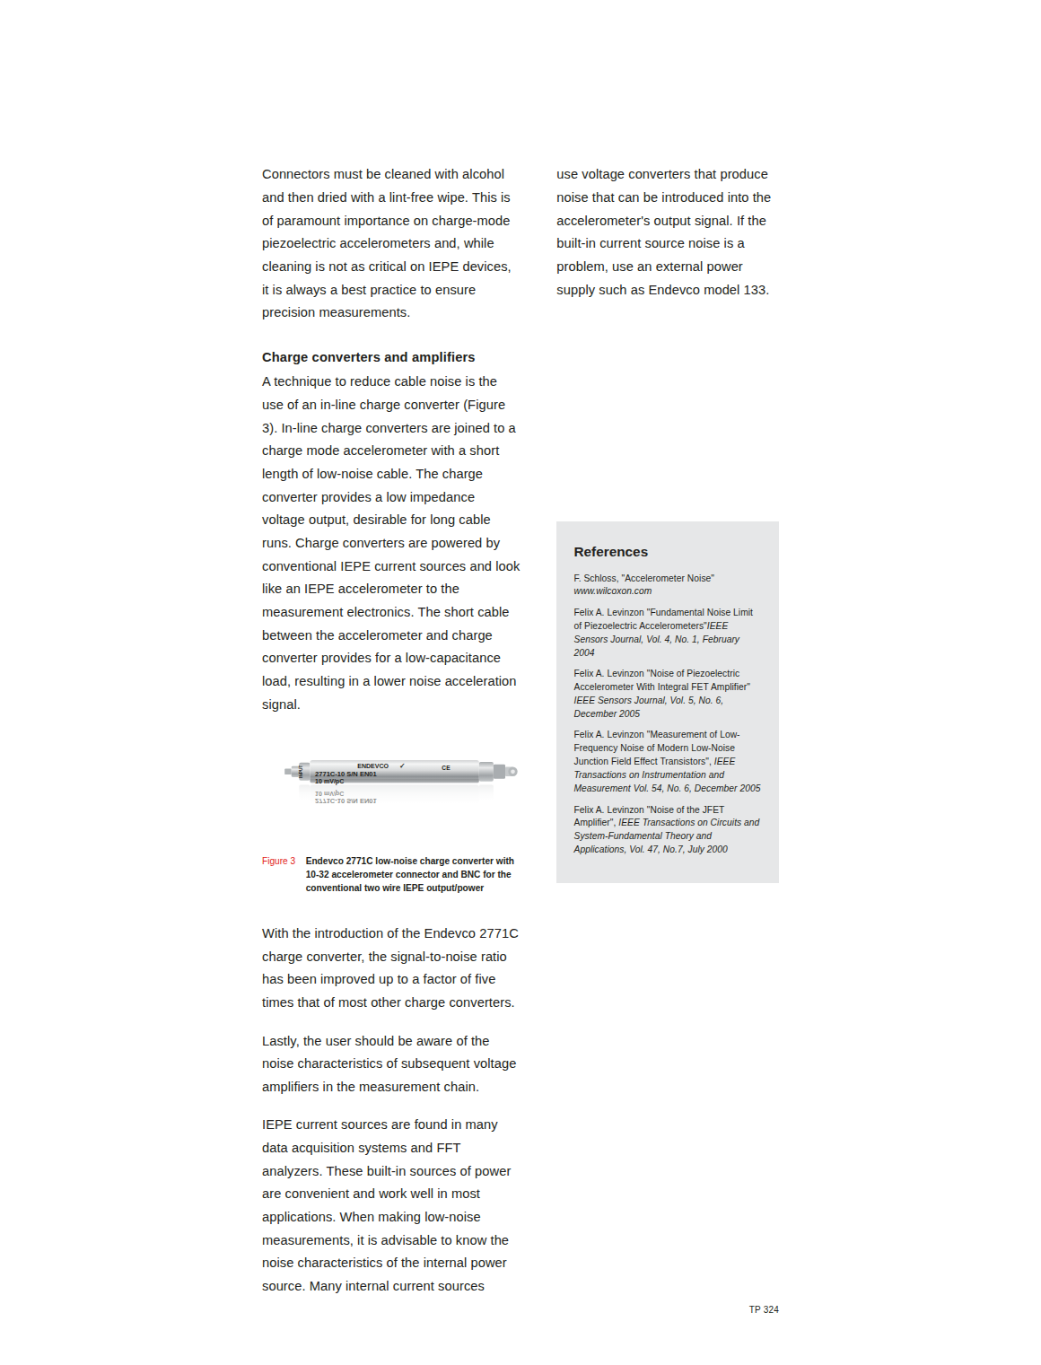Connectors must be cleaned with alcohol and then dried with a lint-free wipe. This is of paramount importance on charge-mode piezoelectric accelerometers and, while cleaning is not as critical on IEPE devices, it is always a best practice to ensure precision measurements.
Charge converters and amplifiers
A technique to reduce cable noise is the use of an in-line charge converter (Figure 3). In-line charge converters are joined to a charge mode accelerometer with a short length of low-noise cable. The charge converter provides a low impedance voltage output, desirable for long cable runs. Charge converters are powered by conventional IEPE current sources and look like an IEPE accelerometer to the measurement electronics. The short cable between the accelerometer and charge converter provides for a low-capacitance load, resulting in a lower noise acceleration signal.
Figure 3 Endevco 2771C low-noise charge converter with 10-32 accelerometer connector and BNC for the conventional two wire IEPE output/power
With the introduction of the Endevco 2771C charge converter, the signal-to-noise ratio has been improved up to a factor of five times that of most other charge converters.
Lastly, the user should be aware of the noise characteristics of subsequent voltage amplifiers in the measurement chain.
IEPE current sources are found in many data acquisition systems and FFT analyzers. These built-in sources of power are convenient and work well in most applications. When making low-noise measurements, it is advisable to know the noise characteristics of the internal power source. Many internal current sources
use voltage converters that produce noise that can be introduced into the accelerometer's output signal. If the built-in current source noise is a problem, use an external power supply such as Endevco model 133.
References
F. Schloss, "Accelerometer Noise" www.wilcoxon.com
Felix A. Levinzon "Fundamental Noise Limit of Piezoelectric Accelerometers"IEEE Sensors Journal, Vol. 4, No. 1, February 2004
Felix A. Levinzon "Noise of Piezoelectric Accelerometer With Integral FET Amplifier" IEEE Sensors Journal, Vol. 5, No. 6, December 2005
Felix A. Levinzon "Measurement of Low-Frequency Noise of Modern Low-Noise Junction Field Effect Transistors", IEEE Transactions on Instrumentation and Measurement Vol. 54, No. 6, December 2005
Felix A. Levinzon "Noise of the JFET Amplifier", IEEE Transactions on Circuits and System-Fundamental Theory and Applications, Vol. 47, No.7, July 2000
TP 324